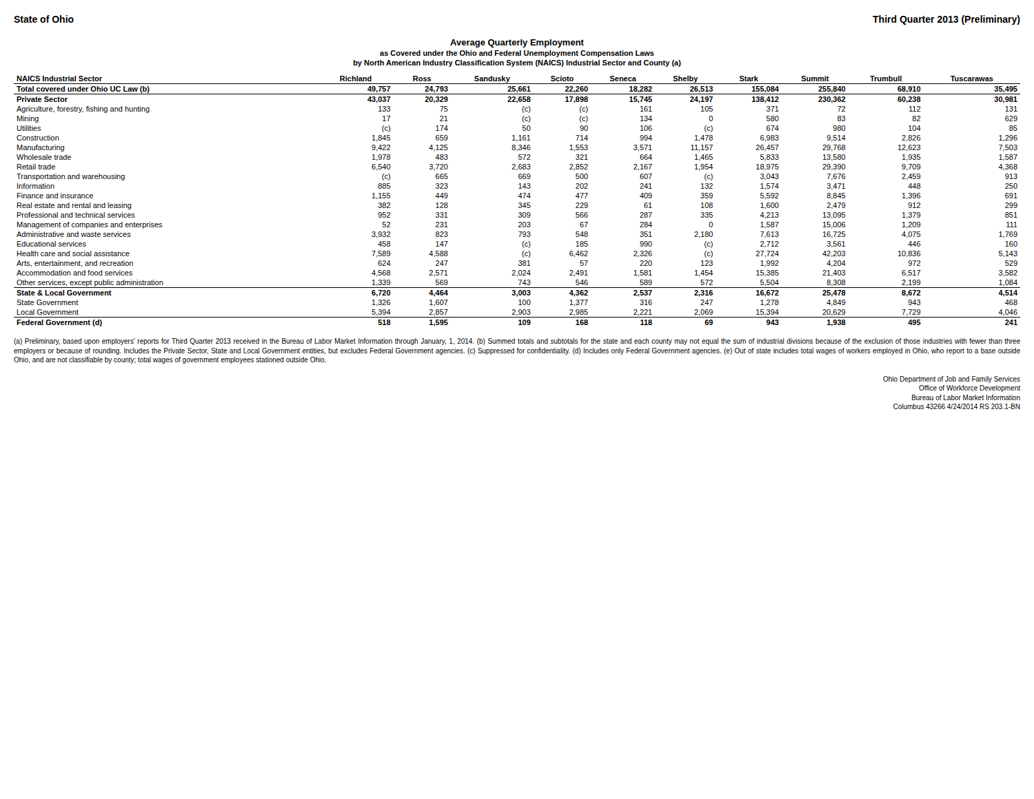State of Ohio Third Quarter 2013 (Preliminary)
Average Quarterly Employment
as Covered under the Ohio and Federal Unemployment Compensation Laws
by North American Industry Classification System (NAICS) Industrial Sector and County (a)
| NAICS Industrial Sector | Richland | Ross | Sandusky | Scioto | Seneca | Shelby | Stark | Summit | Trumbull | Tuscarawas |
| --- | --- | --- | --- | --- | --- | --- | --- | --- | --- | --- |
| Total covered under Ohio UC Law (b) | 49,757 | 24,793 | 25,661 | 22,260 | 18,282 | 26,513 | 155,084 | 255,840 | 68,910 | 35,495 |
| Private Sector | 43,037 | 20,329 | 22,658 | 17,898 | 15,745 | 24,197 | 138,412 | 230,362 | 60,238 | 30,981 |
| Agriculture, forestry, fishing and hunting | 133 | 75 | (c) | (c) | 161 | 105 | 371 | 72 | 112 | 131 |
| Mining | 17 | 21 | (c) | (c) | 134 | 0 | 580 | 83 | 82 | 629 |
| Utilities | (c) | 174 | 50 | 90 | 106 | (c) | 674 | 980 | 104 | 85 |
| Construction | 1,845 | 659 | 1,161 | 714 | 994 | 1,478 | 6,983 | 9,514 | 2,826 | 1,296 |
| Manufacturing | 9,422 | 4,125 | 8,346 | 1,553 | 3,571 | 11,157 | 26,457 | 29,768 | 12,623 | 7,503 |
| Wholesale trade | 1,978 | 483 | 572 | 321 | 664 | 1,465 | 5,833 | 13,580 | 1,935 | 1,587 |
| Retail trade | 6,540 | 3,720 | 2,683 | 2,852 | 2,167 | 1,954 | 18,975 | 29,390 | 9,709 | 4,368 |
| Transportation and warehousing | (c) | 665 | 669 | 500 | 607 | (c) | 3,043 | 7,676 | 2,459 | 913 |
| Information | 885 | 323 | 143 | 202 | 241 | 132 | 1,574 | 3,471 | 448 | 250 |
| Finance and insurance | 1,155 | 449 | 474 | 477 | 409 | 359 | 5,592 | 8,845 | 1,396 | 691 |
| Real estate and rental and leasing | 382 | 128 | 345 | 229 | 61 | 108 | 1,600 | 2,479 | 912 | 299 |
| Professional and technical services | 952 | 331 | 309 | 566 | 287 | 335 | 4,213 | 13,095 | 1,379 | 851 |
| Management of companies and enterprises | 52 | 231 | 203 | 67 | 284 | 0 | 1,587 | 15,006 | 1,209 | 111 |
| Administrative and waste services | 3,932 | 823 | 793 | 548 | 351 | 2,180 | 7,613 | 16,725 | 4,075 | 1,769 |
| Educational services | 458 | 147 | (c) | 185 | 990 | (c) | 2,712 | 3,561 | 446 | 160 |
| Health care and social assistance | 7,589 | 4,588 | (c) | 6,462 | 2,326 | (c) | 27,724 | 42,203 | 10,836 | 5,143 |
| Arts, entertainment, and recreation | 624 | 247 | 381 | 57 | 220 | 123 | 1,992 | 4,204 | 972 | 529 |
| Accommodation and food services | 4,568 | 2,571 | 2,024 | 2,491 | 1,581 | 1,454 | 15,385 | 21,403 | 6,517 | 3,582 |
| Other services, except public administration | 1,339 | 569 | 743 | 546 | 589 | 572 | 5,504 | 8,308 | 2,199 | 1,084 |
| State & Local Government | 6,720 | 4,464 | 3,003 | 4,362 | 2,537 | 2,316 | 16,672 | 25,478 | 8,672 | 4,514 |
| State Government | 1,326 | 1,607 | 100 | 1,377 | 316 | 247 | 1,278 | 4,849 | 943 | 468 |
| Local Government | 5,394 | 2,857 | 2,903 | 2,985 | 2,221 | 2,069 | 15,394 | 20,629 | 7,729 | 4,046 |
| Federal Government (d) | 518 | 1,595 | 109 | 168 | 118 | 69 | 943 | 1,938 | 495 | 241 |
(a) Preliminary, based upon employers' reports for Third Quarter 2013 received in the Bureau of Labor Market Information through January, 1, 2014. (b) Summed totals and subtotals for the state and each county may not equal the sum of industrial divisions because of the exclusion of those industries with fewer than three employers or because of rounding. Includes the Private Sector, State and Local Government entities, but excludes Federal Government agencies. (c) Suppressed for confidentiality. (d) Includes only Federal Government agencies. (e) Out of state includes total wages of workers employed in Ohio, who report to a base outside Ohio, and are not classifiable by county; total wages of government employees stationed outside Ohio.
Ohio Department of Job and Family Services
Office of Workforce Development
Bureau of Labor Market Information
Columbus 43266 4/24/2014 RS 203.1-BN